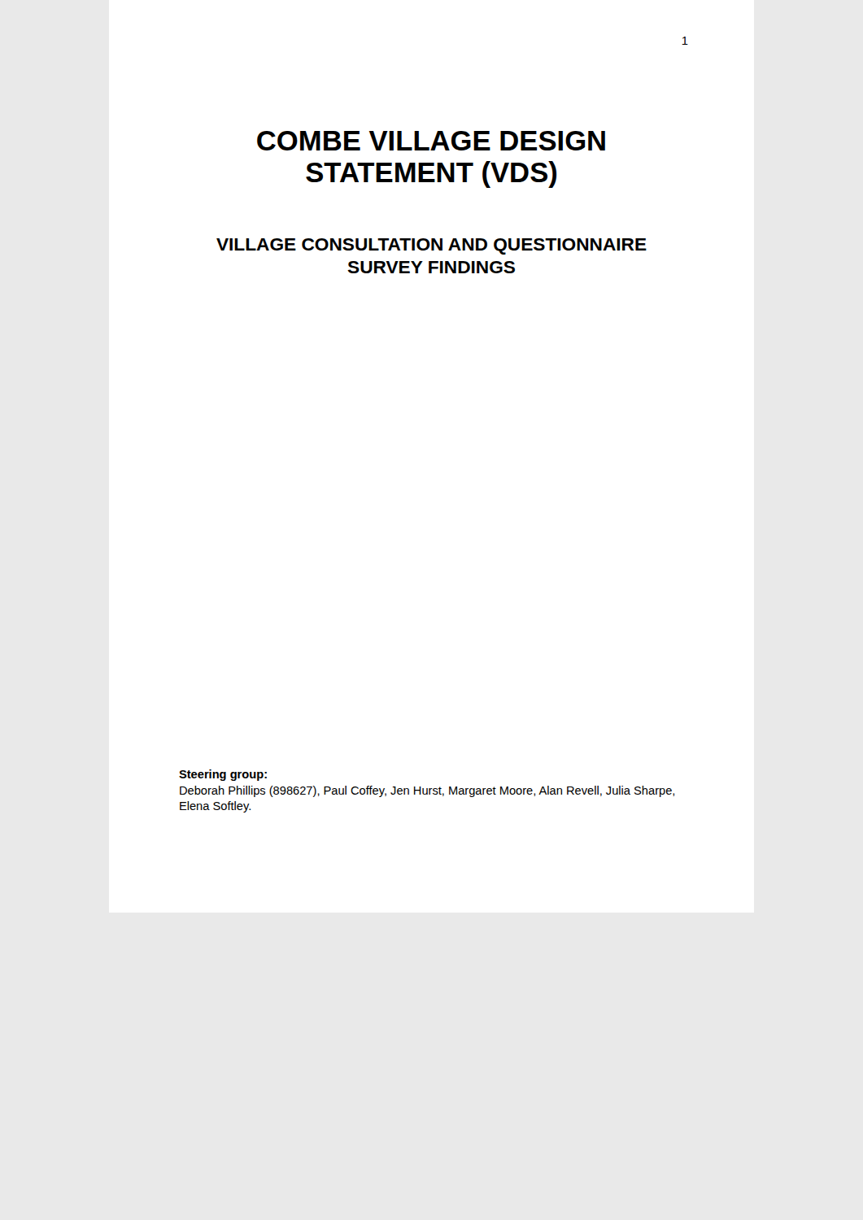1
COMBE VILLAGE DESIGN STATEMENT (VDS)
VILLAGE CONSULTATION AND QUESTIONNAIRE SURVEY FINDINGS
Steering group:
Deborah Phillips (898627), Paul Coffey, Jen Hurst, Margaret Moore, Alan Revell, Julia Sharpe, Elena Softley.